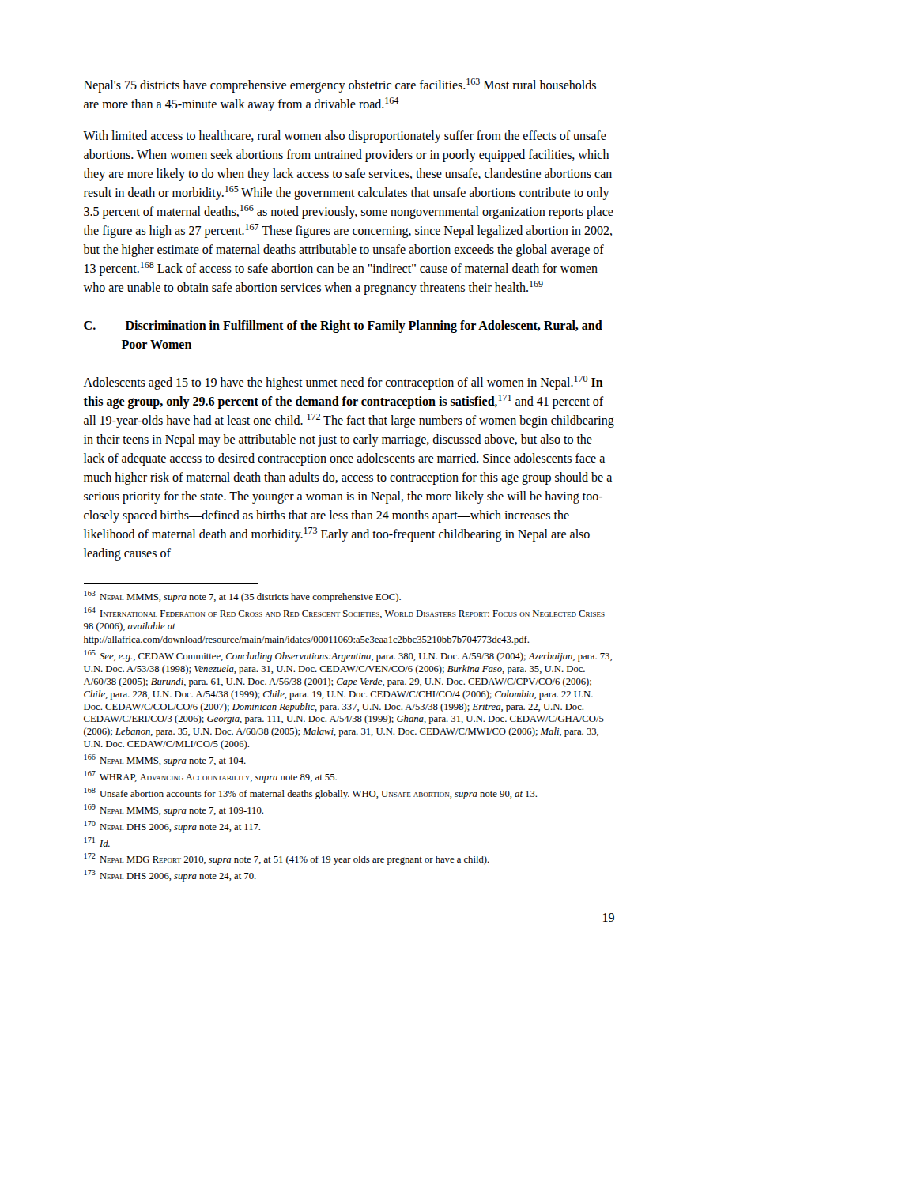Nepal's 75 districts have comprehensive emergency obstetric care facilities.163 Most rural households are more than a 45-minute walk away from a drivable road.164
With limited access to healthcare, rural women also disproportionately suffer from the effects of unsafe abortions. When women seek abortions from untrained providers or in poorly equipped facilities, which they are more likely to do when they lack access to safe services, these unsafe, clandestine abortions can result in death or morbidity.165 While the government calculates that unsafe abortions contribute to only 3.5 percent of maternal deaths,166 as noted previously, some nongovernmental organization reports place the figure as high as 27 percent.167 These figures are concerning, since Nepal legalized abortion in 2002, but the higher estimate of maternal deaths attributable to unsafe abortion exceeds the global average of 13 percent.168 Lack of access to safe abortion can be an "indirect" cause of maternal death for women who are unable to obtain safe abortion services when a pregnancy threatens their health.169
C. Discrimination in Fulfillment of the Right to Family Planning for Adolescent, Rural, and Poor Women
Adolescents aged 15 to 19 have the highest unmet need for contraception of all women in Nepal.170 In this age group, only 29.6 percent of the demand for contraception is satisfied,171 and 41 percent of all 19-year-olds have had at least one child. 172 The fact that large numbers of women begin childbearing in their teens in Nepal may be attributable not just to early marriage, discussed above, but also to the lack of adequate access to desired contraception once adolescents are married. Since adolescents face a much higher risk of maternal death than adults do, access to contraception for this age group should be a serious priority for the state. The younger a woman is in Nepal, the more likely she will be having too-closely spaced births—defined as births that are less than 24 months apart—which increases the likelihood of maternal death and morbidity.173 Early and too-frequent childbearing in Nepal are also leading causes of
163 Nepal MMMS, supra note 7, at 14 (35 districts have comprehensive EOC).
164 International Federation of Red Cross and Red Crescent Societies, World Disasters Report: Focus on Neglected Crises 98 (2006), available at
http://allafrica.com/download/resource/main/main/idatcs/00011069:a5e3eaa1c2bbc35210bb7b704773dc43.pdf.
165 See, e.g., CEDAW Committee, Concluding Observations:Argentina, para. 380, U.N. Doc. A/59/38 (2004); Azerbaijan, para. 73, U.N. Doc. A/53/38 (1998); Venezuela, para. 31, U.N. Doc. CEDAW/C/VEN/CO/6 (2006); Burkina Faso, para. 35, U.N. Doc. A/60/38 (2005); Burundi, para. 61, U.N. Doc. A/56/38 (2001); Cape Verde, para. 29, U.N. Doc. CEDAW/C/CPV/CO/6 (2006); Chile, para. 228, U.N. Doc. A/54/38 (1999); Chile, para. 19, U.N. Doc. CEDAW/C/CHI/CO/4 (2006); Colombia, para. 22 U.N. Doc. CEDAW/C/COL/CO/6 (2007); Dominican Republic, para. 337, U.N. Doc. A/53/38 (1998); Eritrea, para. 22, U.N. Doc. CEDAW/C/ERI/CO/3 (2006); Georgia, para. 111, U.N. Doc. A/54/38 (1999); Ghana, para. 31, U.N. Doc. CEDAW/C/GHA/CO/5 (2006); Lebanon, para. 35, U.N. Doc. A/60/38 (2005); Malawi, para. 31, U.N. Doc. CEDAW/C/MWI/CO (2006); Mali, para. 33, U.N. Doc. CEDAW/C/MLI/CO/5 (2006).
166 Nepal MMMS, supra note 7, at 104.
167 WHRAP, Advancing Accountability, supra note 89, at 55.
168 Unsafe abortion accounts for 13% of maternal deaths globally. WHO, Unsafe abortion, supra note 90, at 13.
169 Nepal MMMS, supra note 7, at 109-110.
170 Nepal DHS 2006, supra note 24, at 117.
171 Id.
172 Nepal MDG Report 2010, supra note 7, at 51 (41% of 19 year olds are pregnant or have a child).
173 Nepal DHS 2006, supra note 24, at 70.
19